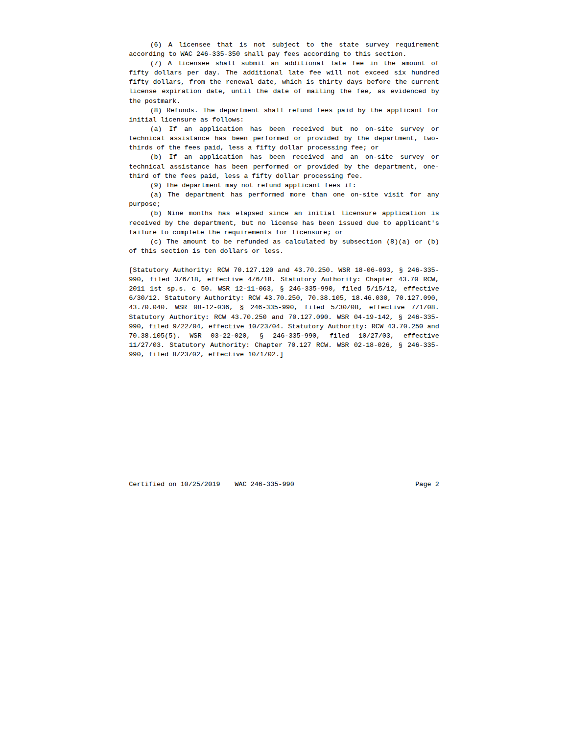(6) A licensee that is not subject to the state survey requirement according to WAC 246-335-350 shall pay fees according to this section.
(7) A licensee shall submit an additional late fee in the amount of fifty dollars per day. The additional late fee will not exceed six hundred fifty dollars, from the renewal date, which is thirty days before the current license expiration date, until the date of mailing the fee, as evidenced by the postmark.
(8) Refunds. The department shall refund fees paid by the applicant for initial licensure as follows:
(a) If an application has been received but no on-site survey or technical assistance has been performed or provided by the department, two-thirds of the fees paid, less a fifty dollar processing fee; or
(b) If an application has been received and an on-site survey or technical assistance has been performed or provided by the department, one-third of the fees paid, less a fifty dollar processing fee.
(9) The department may not refund applicant fees if:
(a) The department has performed more than one on-site visit for any purpose;
(b) Nine months has elapsed since an initial licensure application is received by the department, but no license has been issued due to applicant's failure to complete the requirements for licensure; or
(c) The amount to be refunded as calculated by subsection (8)(a) or (b) of this section is ten dollars or less.
[Statutory Authority: RCW 70.127.120 and 43.70.250. WSR 18-06-093, § 246-335-990, filed 3/6/18, effective 4/6/18. Statutory Authority: Chapter 43.70 RCW, 2011 1st sp.s. c 50. WSR 12-11-063, § 246-335-990, filed 5/15/12, effective 6/30/12. Statutory Authority: RCW 43.70.250, 70.38.105, 18.46.030, 70.127.090, 43.70.040. WSR 08-12-036, § 246-335-990, filed 5/30/08, effective 7/1/08. Statutory Authority: RCW 43.70.250 and 70.127.090. WSR 04-19-142, § 246-335-990, filed 9/22/04, effective 10/23/04. Statutory Authority: RCW 43.70.250 and 70.38.105(5). WSR 03-22-020, § 246-335-990, filed 10/27/03, effective 11/27/03. Statutory Authority: Chapter 70.127 RCW. WSR 02-18-026, § 246-335-990, filed 8/23/02, effective 10/1/02.]
Certified on 10/25/2019 WAC 246-335-990 Page 2